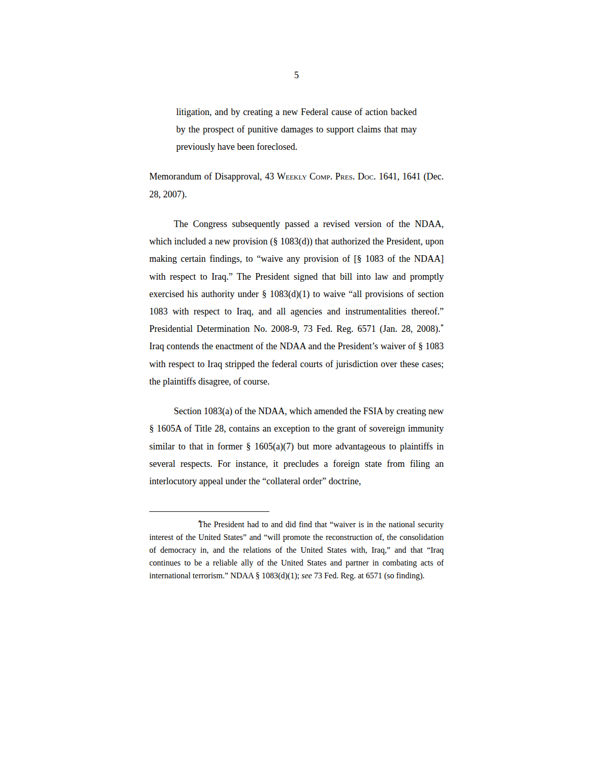5
litigation, and by creating a new Federal cause of action backed by the prospect of punitive damages to support claims that may previously have been foreclosed.
Memorandum of Disapproval, 43 Weekly Comp. Pres. Doc. 1641, 1641 (Dec. 28, 2007).
The Congress subsequently passed a revised version of the NDAA, which included a new provision (§ 1083(d)) that authorized the President, upon making certain findings, to “waive any provision of [§ 1083 of the NDAA] with respect to Iraq.” The President signed that bill into law and promptly exercised his authority under § 1083(d)(1) to waive “all provisions of section 1083 with respect to Iraq, and all agencies and instrumentalities thereof.” Presidential Determination No. 2008-9, 73 Fed. Reg. 6571 (Jan. 28, 2008).* Iraq contends the enactment of the NDAA and the President’s waiver of § 1083 with respect to Iraq stripped the federal courts of jurisdiction over these cases; the plaintiffs disagree, of course.
Section 1083(a) of the NDAA, which amended the FSIA by creating new § 1605A of Title 28, contains an exception to the grant of sovereign immunity similar to that in former § 1605(a)(7) but more advantageous to plaintiffs in several respects. For instance, it precludes a foreign state from filing an interlocutory appeal under the “collateral order” doctrine,
*The President had to and did find that “waiver is in the national security interest of the United States” and “will promote the reconstruction of, the consolidation of democracy in, and the relations of the United States with, Iraq,” and that “Iraq continues to be a reliable ally of the United States and partner in combating acts of international terrorism.” NDAA § 1083(d)(1); see 73 Fed. Reg. at 6571 (so finding).